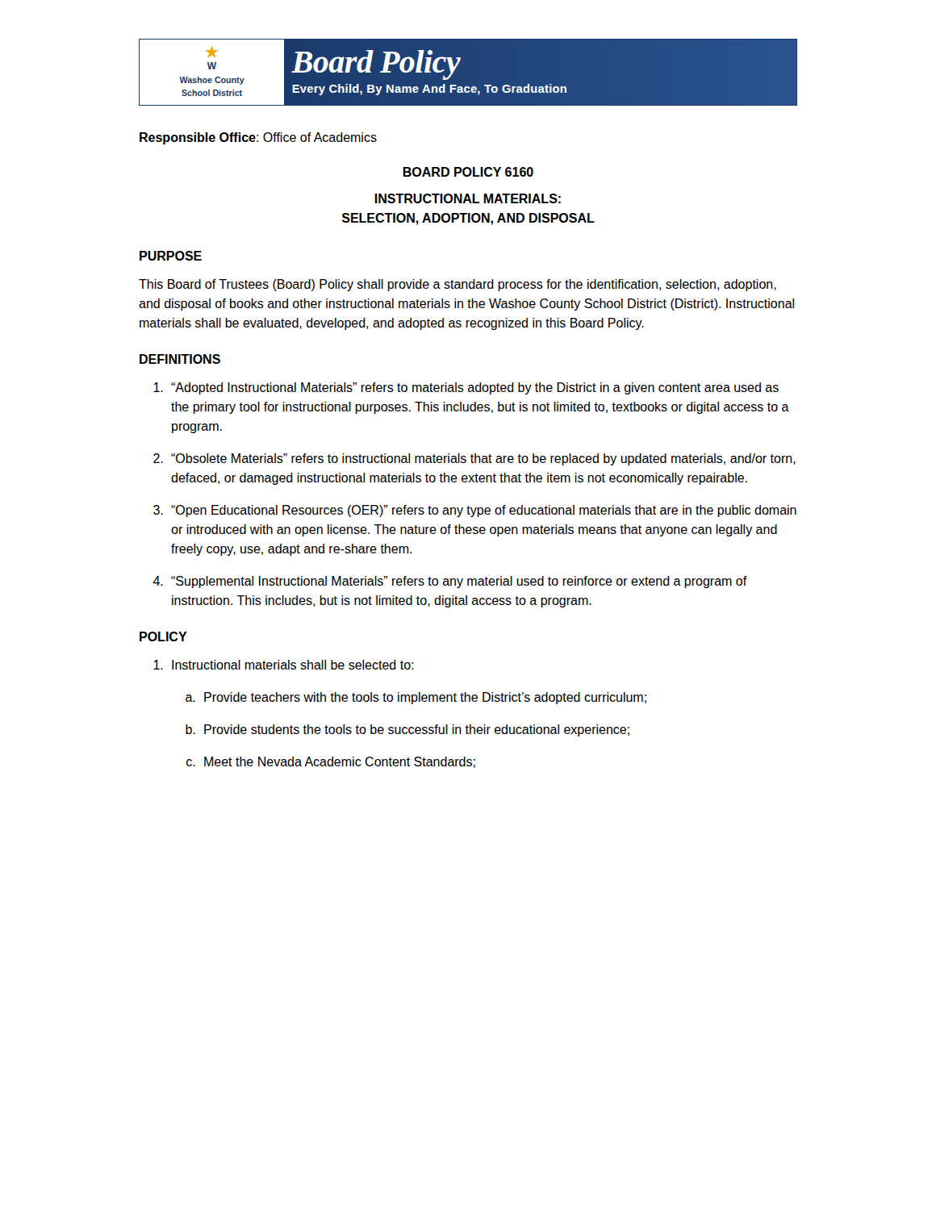★
W
Washoe County
School District
Board Policy
Every Child, By Name And Face, To Graduation
Responsible Office: Office of Academics
BOARD POLICY 6160
INSTRUCTIONAL MATERIALS:
SELECTION, ADOPTION, AND DISPOSAL
PURPOSE
This Board of Trustees (Board) Policy shall provide a standard process for the identification, selection, adoption, and disposal of books and other instructional materials in the Washoe County School District (District). Instructional materials shall be evaluated, developed, and adopted as recognized in this Board Policy.
DEFINITIONS
“Adopted Instructional Materials” refers to materials adopted by the District in a given content area used as the primary tool for instructional purposes. This includes, but is not limited to, textbooks or digital access to a program.
“Obsolete Materials” refers to instructional materials that are to be replaced by updated materials, and/or torn, defaced, or damaged instructional materials to the extent that the item is not economically repairable.
“Open Educational Resources (OER)” refers to any type of educational materials that are in the public domain or introduced with an open license. The nature of these open materials means that anyone can legally and freely copy, use, adapt and re-share them.
“Supplemental Instructional Materials” refers to any material used to reinforce or extend a program of instruction. This includes, but is not limited to, digital access to a program.
POLICY
Instructional materials shall be selected to:
Provide teachers with the tools to implement the District’s adopted curriculum;
Provide students the tools to be successful in their educational experience;
Meet the Nevada Academic Content Standards;